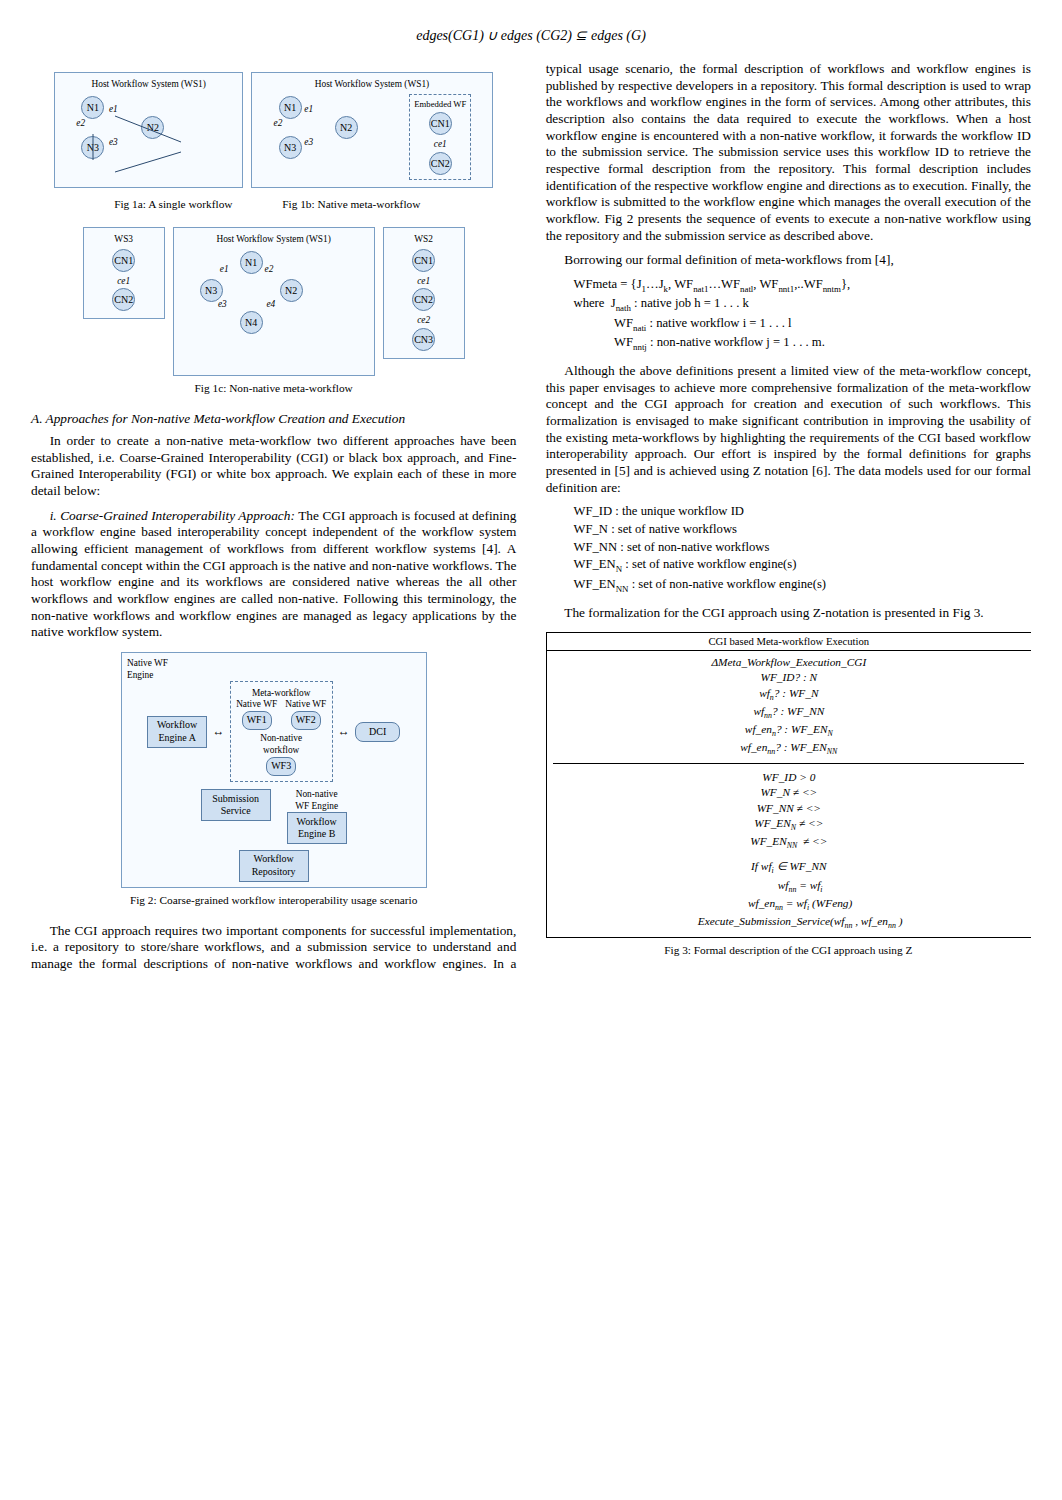edges(CG1) ∪ edges (CG2) ⊆ edges (G)
Host Workflow System (WS1)
N1 N2 N3 e1 e2 e3
Host Workflow System (WS1)
N1 N2 N3 e1 e2 e3
Embedded WF
CN1
ce1
CN2
Fig 1a: A single workflow
Fig 1b: Native meta-workflow
WS3
CN1
ce1
CN2
Host Workflow System (WS1)
N1 N3 N2 N4 e1 e2 e3 e4
WS2
CN1
ce1
CN2
ce2
CN3
Fig 1c: Non-native meta-workflow
A. Approaches for Non-native Meta-workflow Creation and Execution
In order to create a non-native meta-workflow two different approaches have been established, i.e. Coarse-Grained Interoperability (CGI) or black box approach, and Fine-Grained Interoperability (FGI) or white box approach. We explain each of these in more detail below:
i. Coarse-Grained Interoperability Approach: The CGI approach is focused at defining a workflow engine based interoperability concept independent of the workflow system allowing efficient management of workflows from different workflow systems [4]. A fundamental concept within the CGI approach is the native and non-native workflows. The host workflow engine and its workflows are considered native whereas the all other workflows and workflow engines are called non-native. Following this terminology, the non-native workflows and workflow engines are managed as legacy applications by the native workflow system.
Native WF
Engine
Workflow
Engine A
↔
Meta-workflow
Native WF
WF1
Native WF
WF2
Non-native
workflow
WF3
↔
DCI
Submission
Service
Non-native
WF Engine
Workflow
Engine B
Workflow
Repository
Fig 2: Coarse-grained workflow interoperability usage scenario
The CGI approach requires two important components for successful implementation, i.e. a repository to store/share workflows, and a submission service to understand and manage the formal descriptions of non-native workflows and workflow engines. In a typical usage scenario, the formal description of workflows and workflow engines is published by respective developers in a repository. This formal description is used to wrap the workflows and workflow engines in the form of services. Among other attributes, this description also contains the data required to execute the workflows. When a host workflow engine is encountered with a non-native workflow, it forwards the workflow ID to the submission service. The submission service uses this workflow ID to retrieve the respective formal description from the repository. This formal description includes identification of the respective workflow engine and directions as to execution. Finally, the workflow is submitted to the workflow engine which manages the overall execution of the workflow. Fig 2 presents the sequence of events to execute a non-native workflow using the repository and the submission service as described above.
Borrowing our formal definition of meta-workflows from [4],
WFmeta = {J1…Jk, WFnat1…WFnatl, WFnnt1,..WFnntm},
where Jnath : native job h = 1 . . . k
WFnati : native workflow i = 1 . . . l
WFnntj : non-native workflow j = 1 . . . m.
Although the above definitions present a limited view of the meta-workflow concept, this paper envisages to achieve more comprehensive formalization of the meta-workflow concept and the CGI approach for creation and execution of such workflows. This formalization is envisaged to make significant contribution in improving the usability of the existing meta-workflows by highlighting the requirements of the CGI based workflow interoperability approach. Our effort is inspired by the formal definitions for graphs presented in [5] and is achieved using Z notation [6]. The data models used for our formal definition are:
WF_ID : the unique workflow ID
WF_N : set of native workflows
WF_NN : set of non-native workflows
WF_ENN : set of native workflow engine(s)
WF_ENNN : set of non-native workflow engine(s)
The formalization for the CGI approach using Z-notation is presented in Fig 3.
CGI based Meta-workflow Execution
ΔMeta_Workflow_Execution_CGI
WF_ID? : N
wfn? : WF_N
wfnn? : WF_NN
wf_enn? : WF_ENN
wf_ennn? : WF_ENNN
WF_ID > 0
WF_N ≠ <>
WF_NN ≠ <>
WF_ENN ≠ <>
WF_ENNN ≠ <>
If wfi ∈ WF_NN
wfnn = wfi
wf_ennn = wfi (WFeng)
Execute_Submission_Service(wfnn , wf_ennn )
Fig 3: Formal description of the CGI approach using Z